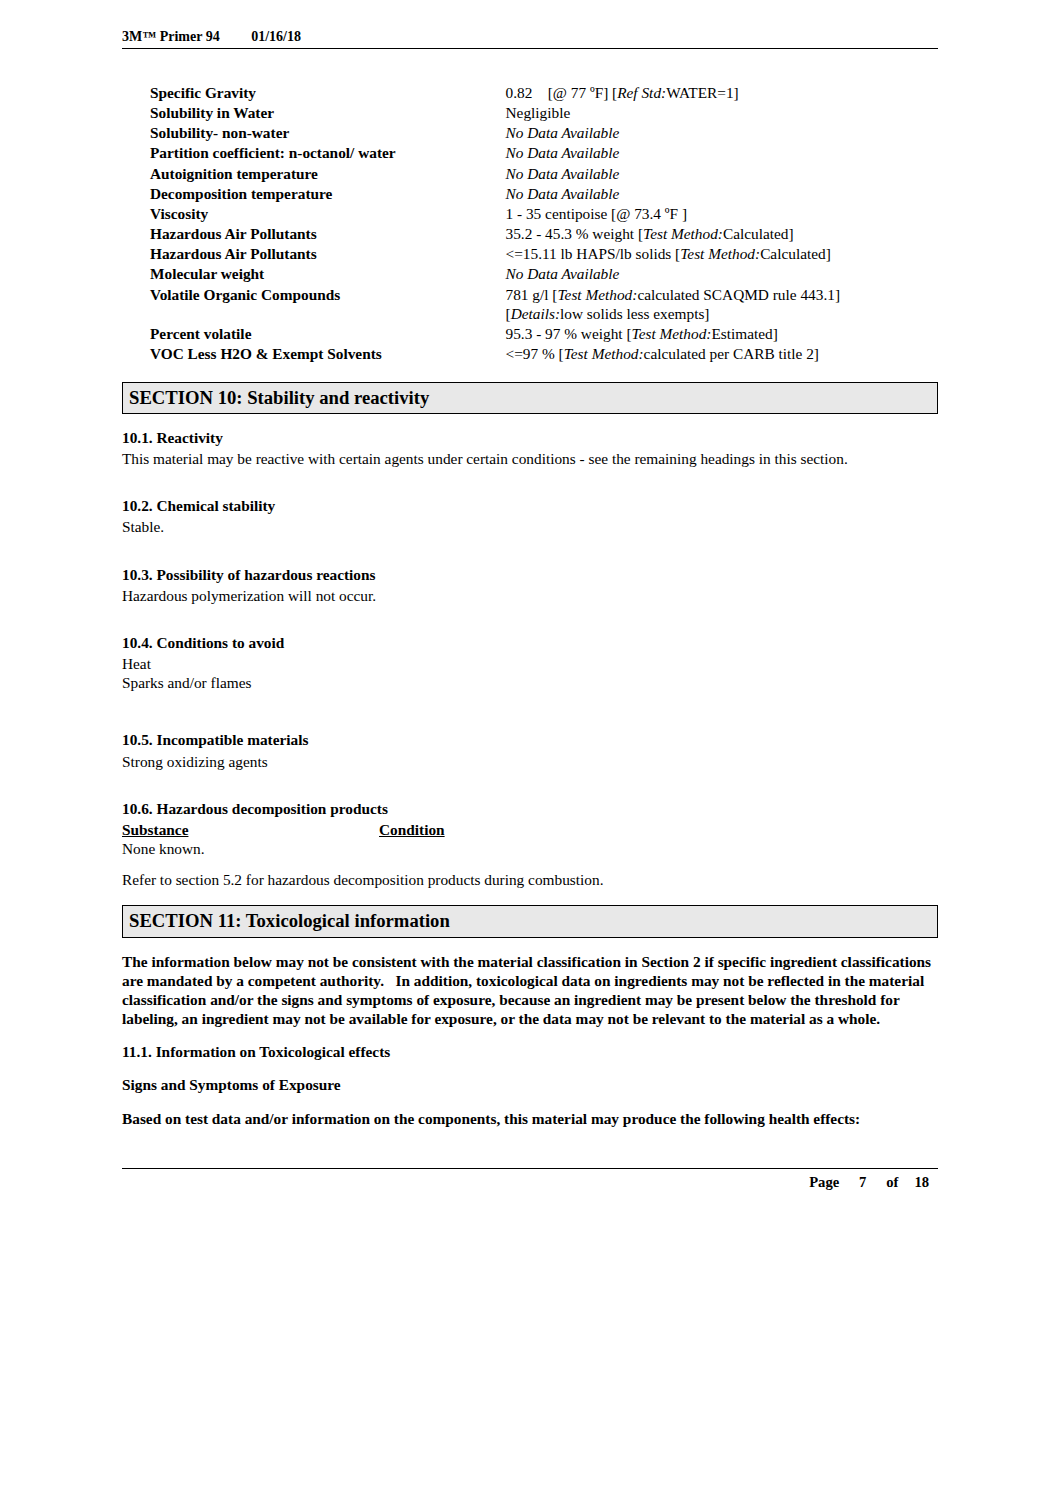3M™ Primer 94 01/16/18
| Specific Gravity | 0.82 [@ 77 ºF] [ Ref Std: WATER=1] |
| Solubility in Water | Negligible |
| Solubility- non-water | No Data Available |
| Partition coefficient: n-octanol/ water | No Data Available |
| Autoignition temperature | No Data Available |
| Decomposition temperature | No Data Available |
| Viscosity | 1 - 35 centipoise [@ 73.4 ºF ] |
| Hazardous Air Pollutants | 35.2 - 45.3 % weight [ Test Method: Calculated] |
| Hazardous Air Pollutants | <=15.11 lb HAPS/lb solids [ Test Method: Calculated] |
| Molecular weight | No Data Available |
| Volatile Organic Compounds | 781 g/l [ Test Method: calculated SCAQMD rule 443.1] [ Details: low solids less exempts] |
| Percent volatile | 95.3 - 97 % weight [ Test Method: Estimated] |
| VOC Less H2O & Exempt Solvents | <=97 % [ Test Method: calculated per CARB title 2] |
SECTION 10: Stability and reactivity
10.1. Reactivity
This material may be reactive with certain agents under certain conditions - see the remaining headings in this section.
10.2. Chemical stability
Stable.
10.3. Possibility of hazardous reactions
Hazardous polymerization will not occur.
10.4. Conditions to avoid
Heat
Sparks and/or flames
10.5. Incompatible materials
Strong oxidizing agents
10.6. Hazardous decomposition products
| Substance | Condition |
| None known. | |
Refer to section 5.2 for hazardous decomposition products during combustion.
SECTION 11: Toxicological information
The information below may not be consistent with the material classification in Section 2 if specific ingredient classifications are mandated by a competent authority. In addition, toxicological data on ingredients may not be reflected in the material classification and/or the signs and symptoms of exposure, because an ingredient may be present below the threshold for labeling, an ingredient may not be available for exposure, or the data may not be relevant to the material as a whole.
11.1. Information on Toxicological effects
Signs and Symptoms of Exposure
Based on test data and/or information on the components, this material may produce the following health effects:
Page 7 of 18